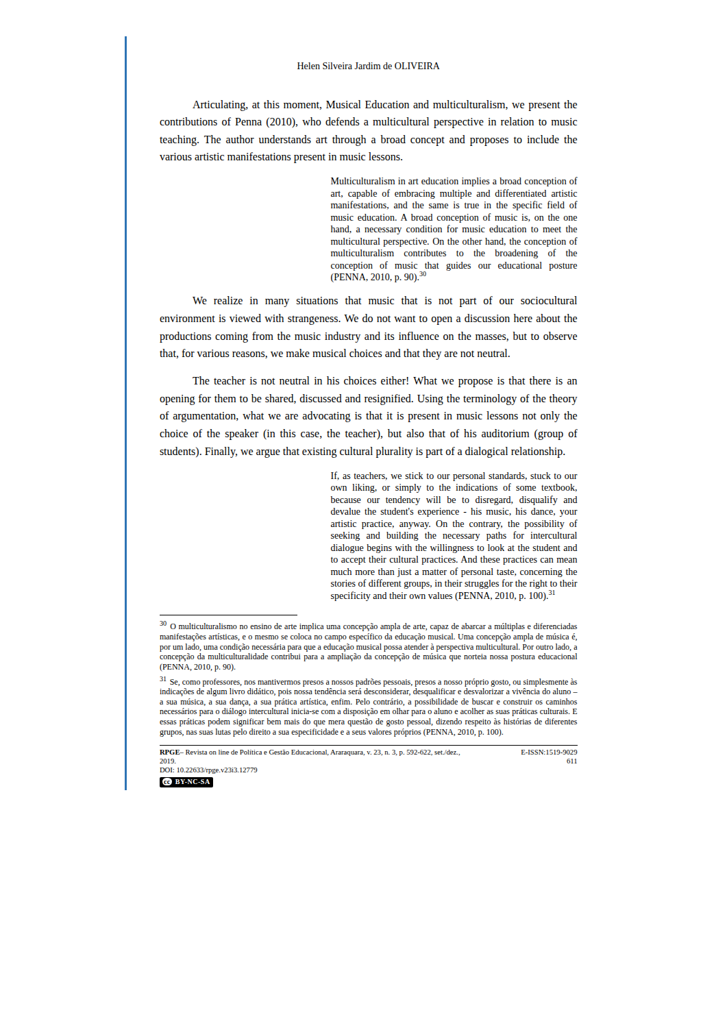Helen Silveira Jardim de OLIVEIRA
Articulating, at this moment, Musical Education and multiculturalism, we present the contributions of Penna (2010), who defends a multicultural perspective in relation to music teaching. The author understands art through a broad concept and proposes to include the various artistic manifestations present in music lessons.
Multiculturalism in art education implies a broad conception of art, capable of embracing multiple and differentiated artistic manifestations, and the same is true in the specific field of music education. A broad conception of music is, on the one hand, a necessary condition for music education to meet the multicultural perspective. On the other hand, the conception of multiculturalism contributes to the broadening of the conception of music that guides our educational posture (PENNA, 2010, p. 90).30
We realize in many situations that music that is not part of our sociocultural environment is viewed with strangeness. We do not want to open a discussion here about the productions coming from the music industry and its influence on the masses, but to observe that, for various reasons, we make musical choices and that they are not neutral.
The teacher is not neutral in his choices either! What we propose is that there is an opening for them to be shared, discussed and resignified. Using the terminology of the theory of argumentation, what we are advocating is that it is present in music lessons not only the choice of the speaker (in this case, the teacher), but also that of his auditorium (group of students). Finally, we argue that existing cultural plurality is part of a dialogical relationship.
If, as teachers, we stick to our personal standards, stuck to our own liking, or simply to the indications of some textbook, because our tendency will be to disregard, disqualify and devalue the student's experience - his music, his dance, your artistic practice, anyway. On the contrary, the possibility of seeking and building the necessary paths for intercultural dialogue begins with the willingness to look at the student and to accept their cultural practices. And these practices can mean much more than just a matter of personal taste, concerning the stories of different groups, in their struggles for the right to their specificity and their own values (PENNA, 2010, p. 100).31
30 O multiculturalismo no ensino de arte implica uma concepção ampla de arte, capaz de abarcar a múltiplas e diferenciadas manifestações artísticas, e o mesmo se coloca no campo específico da educação musical. Uma concepção ampla de música é, por um lado, uma condição necessária para que a educação musical possa atender à perspectiva multicultural. Por outro lado, a concepção da multiculturalidade contribui para a ampliação da concepção de música que norteia nossa postura educacional (PENNA, 2010, p. 90).
31 Se, como professores, nos mantivermos presos a nossos padrões pessoais, presos a nosso próprio gosto, ou simplesmente às indicações de algum livro didático, pois nossa tendência será desconsiderar, desqualificar e desvalorizar a vivência do aluno – a sua música, a sua dança, a sua prática artística, enfim. Pelo contrário, a possibilidade de buscar e construir os caminhos necessários para o diálogo intercultural inicia-se com a disposição em olhar para o aluno e acolher as suas práticas culturais. E essas práticas podem significar bem mais do que mera questão de gosto pessoal, dizendo respeito às histórias de diferentes grupos, nas suas lutas pelo direito a sua especificidade e a seus valores próprios (PENNA, 2010, p. 100).
RPGE– Revista on line de Política e Gestão Educacional, Araraquara, v. 23, n. 3, p. 592-622, set./dez., 2019.
DOI: 10.22633/rpge.v23i3.12779
cc BY-NC-SA
E-ISSN:1519-9029
611